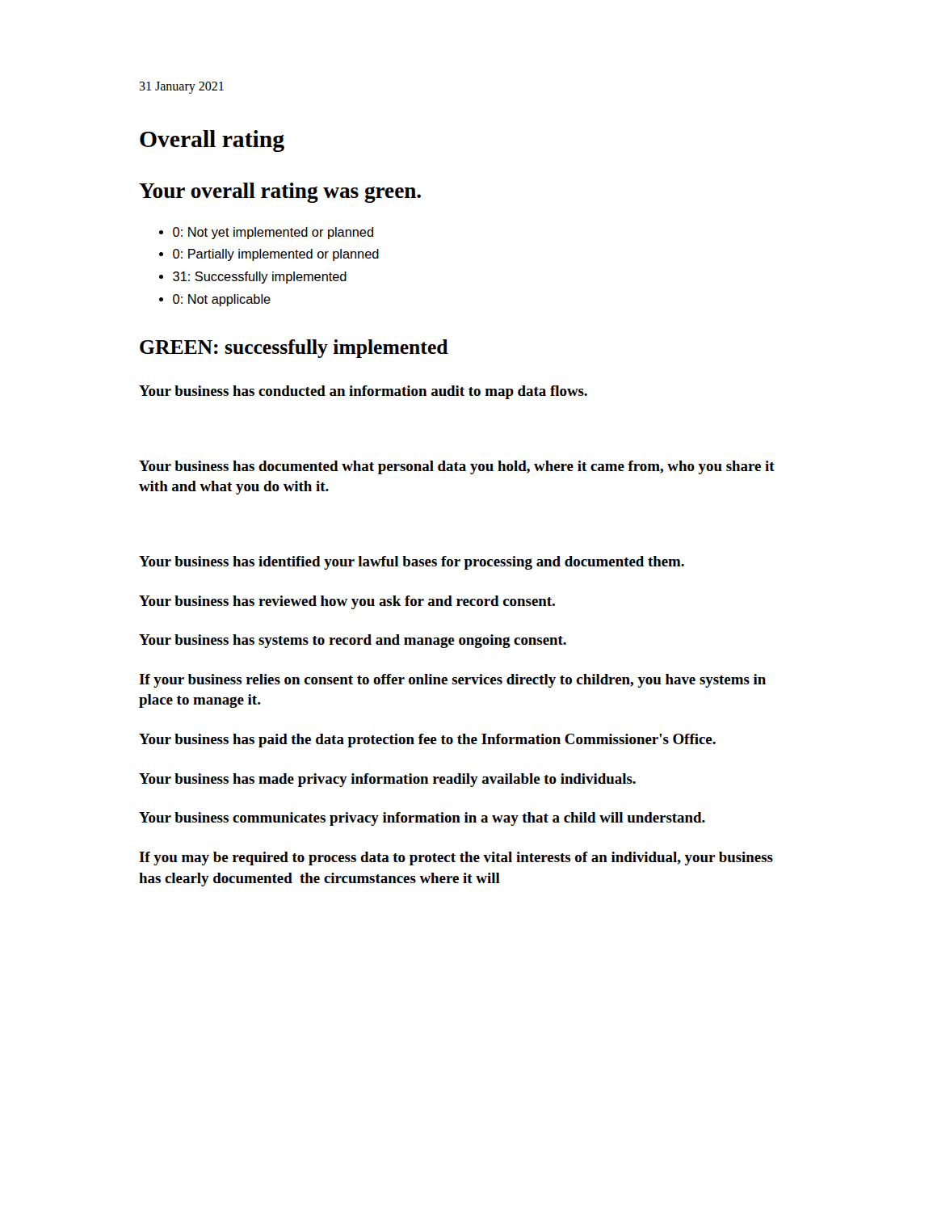31 January 2021
Overall rating
Your overall rating was green.
0: Not yet implemented or planned
0: Partially implemented or planned
31: Successfully implemented
0: Not applicable
GREEN: successfully implemented
Your business has conducted an information audit to map data flows.
Your business has documented what personal data you hold, where it came from, who you share it with and what you do with it.
Your business has identified your lawful bases for processing and documented them.
Your business has reviewed how you ask for and record consent.
Your business has systems to record and manage ongoing consent.
If your business relies on consent to offer online services directly to children, you have systems in place to manage it.
Your business has paid the data protection fee to the Information Commissioner's Office.
Your business has made privacy information readily available to individuals.
Your business communicates privacy information in a way that a child will understand.
If you may be required to process data to protect the vital interests of an individual, your business has clearly documented the circumstances where it will